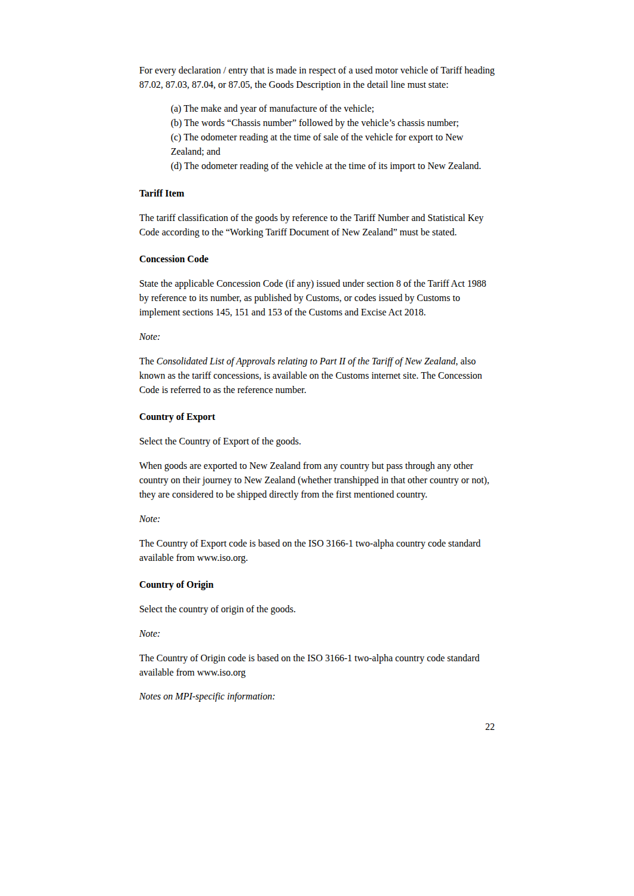For every declaration / entry that is made in respect of a used motor vehicle of Tariff heading 87.02, 87.03, 87.04, or 87.05, the Goods Description in the detail line must state:
(a) The make and year of manufacture of the vehicle;
(b) The words “Chassis number” followed by the vehicle’s chassis number;
(c) The odometer reading at the time of sale of the vehicle for export to New Zealand; and
(d) The odometer reading of the vehicle at the time of its import to New Zealand.
Tariff Item
The tariff classification of the goods by reference to the Tariff Number and Statistical Key Code according to the “Working Tariff Document of New Zealand” must be stated.
Concession Code
State the applicable Concession Code (if any) issued under section 8 of the Tariff Act 1988 by reference to its number, as published by Customs, or codes issued by Customs to implement sections 145, 151 and 153 of the Customs and Excise Act 2018.
Note:
The Consolidated List of Approvals relating to Part II of the Tariff of New Zealand, also known as the tariff concessions, is available on the Customs internet site. The Concession Code is referred to as the reference number.
Country of Export
Select the Country of Export of the goods.
When goods are exported to New Zealand from any country but pass through any other country on their journey to New Zealand (whether transhipped in that other country or not), they are considered to be shipped directly from the first mentioned country.
Note:
The Country of Export code is based on the ISO 3166-1 two-alpha country code standard available from www.iso.org.
Country of Origin
Select the country of origin of the goods.
Note:
The Country of Origin code is based on the ISO 3166-1 two-alpha country code standard available from www.iso.org
Notes on MPI-specific information:
22